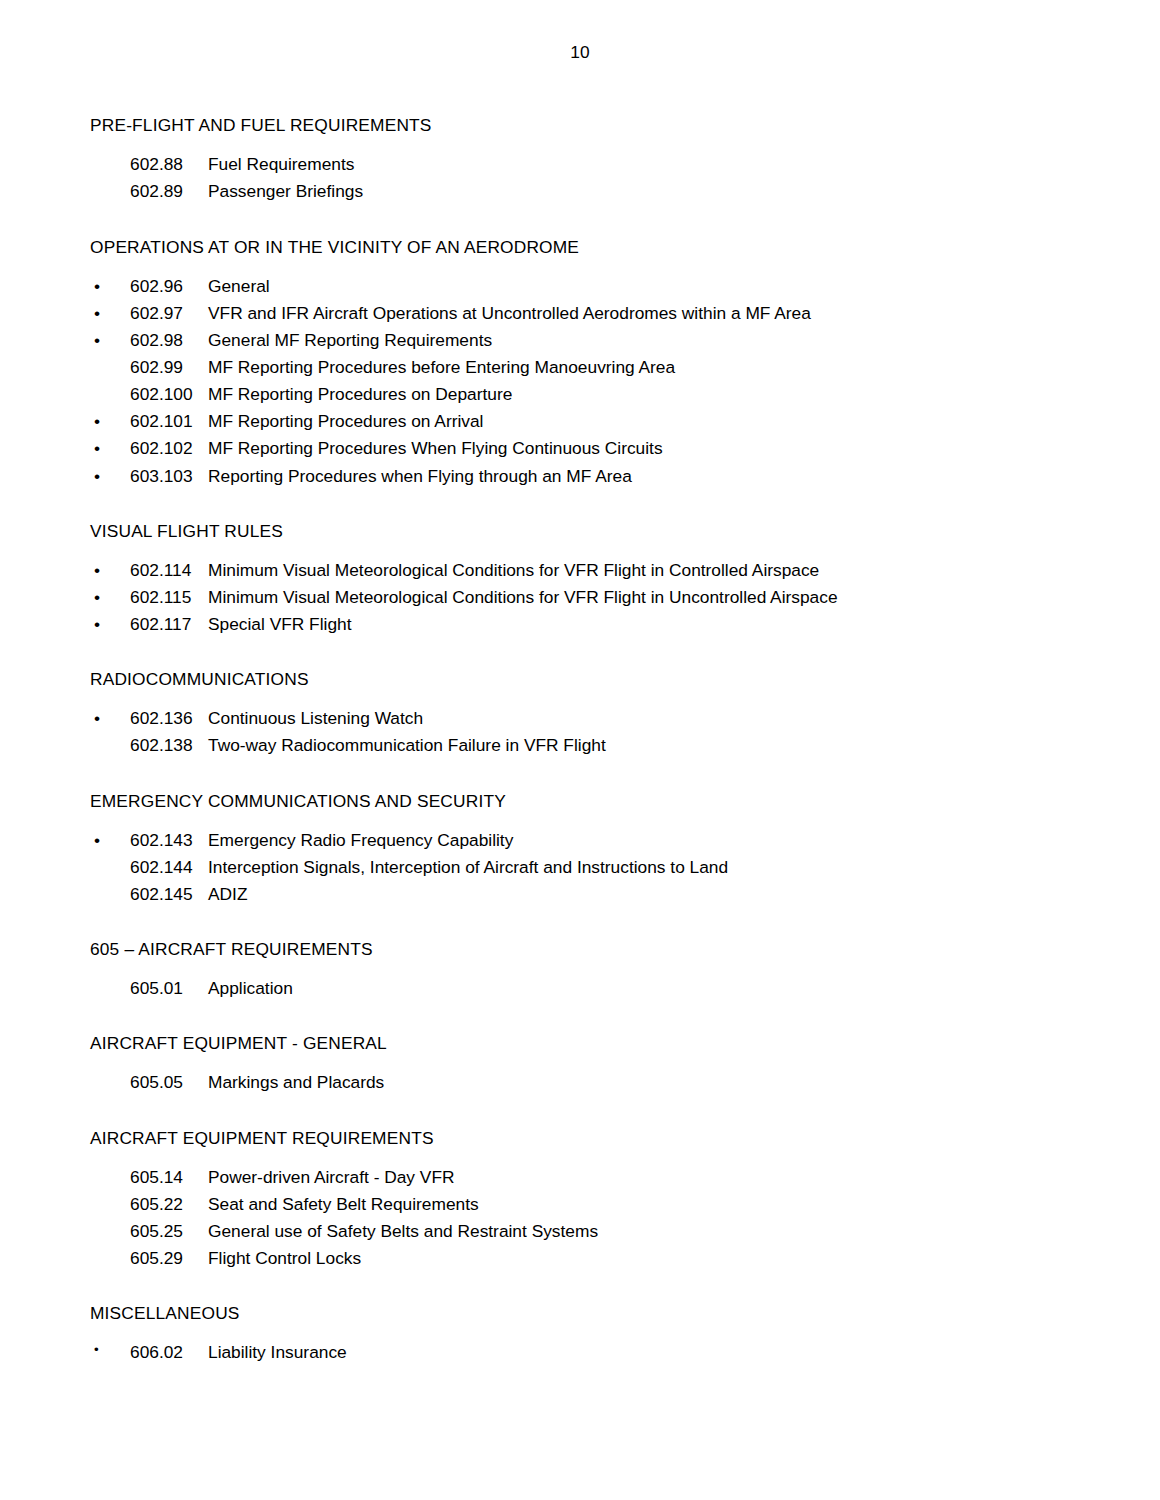10
PRE-FLIGHT AND FUEL REQUIREMENTS
602.88 Fuel Requirements
602.89 Passenger Briefings
OPERATIONS AT OR IN THE VICINITY OF AN AERODROME
602.96 General
602.97 VFR and IFR Aircraft Operations at Uncontrolled Aerodromes within a MF Area
602.98 General MF Reporting Requirements
602.99 MF Reporting Procedures before Entering Manoeuvring Area
602.100 MF Reporting Procedures on Departure
602.101 MF Reporting Procedures on Arrival
602.102 MF Reporting Procedures When Flying Continuous Circuits
603.103 Reporting Procedures when Flying through an MF Area
VISUAL FLIGHT RULES
602.114 Minimum Visual Meteorological Conditions for VFR Flight in Controlled Airspace
602.115 Minimum Visual Meteorological Conditions for VFR Flight in Uncontrolled Airspace
602.117 Special VFR Flight
RADIOCOMMUNICATIONS
602.136 Continuous Listening Watch
602.138 Two-way Radiocommunication Failure in VFR Flight
EMERGENCY COMMUNICATIONS AND SECURITY
602.143 Emergency Radio Frequency Capability
602.144 Interception Signals, Interception of Aircraft and Instructions to Land
602.145 ADIZ
605 – AIRCRAFT REQUIREMENTS
605.01 Application
AIRCRAFT EQUIPMENT - GENERAL
605.05 Markings and Placards
AIRCRAFT EQUIPMENT REQUIREMENTS
605.14 Power-driven Aircraft - Day VFR
605.22 Seat and Safety Belt Requirements
605.25 General use of Safety Belts and Restraint Systems
605.29 Flight Control Locks
MISCELLANEOUS
606.02 Liability Insurance